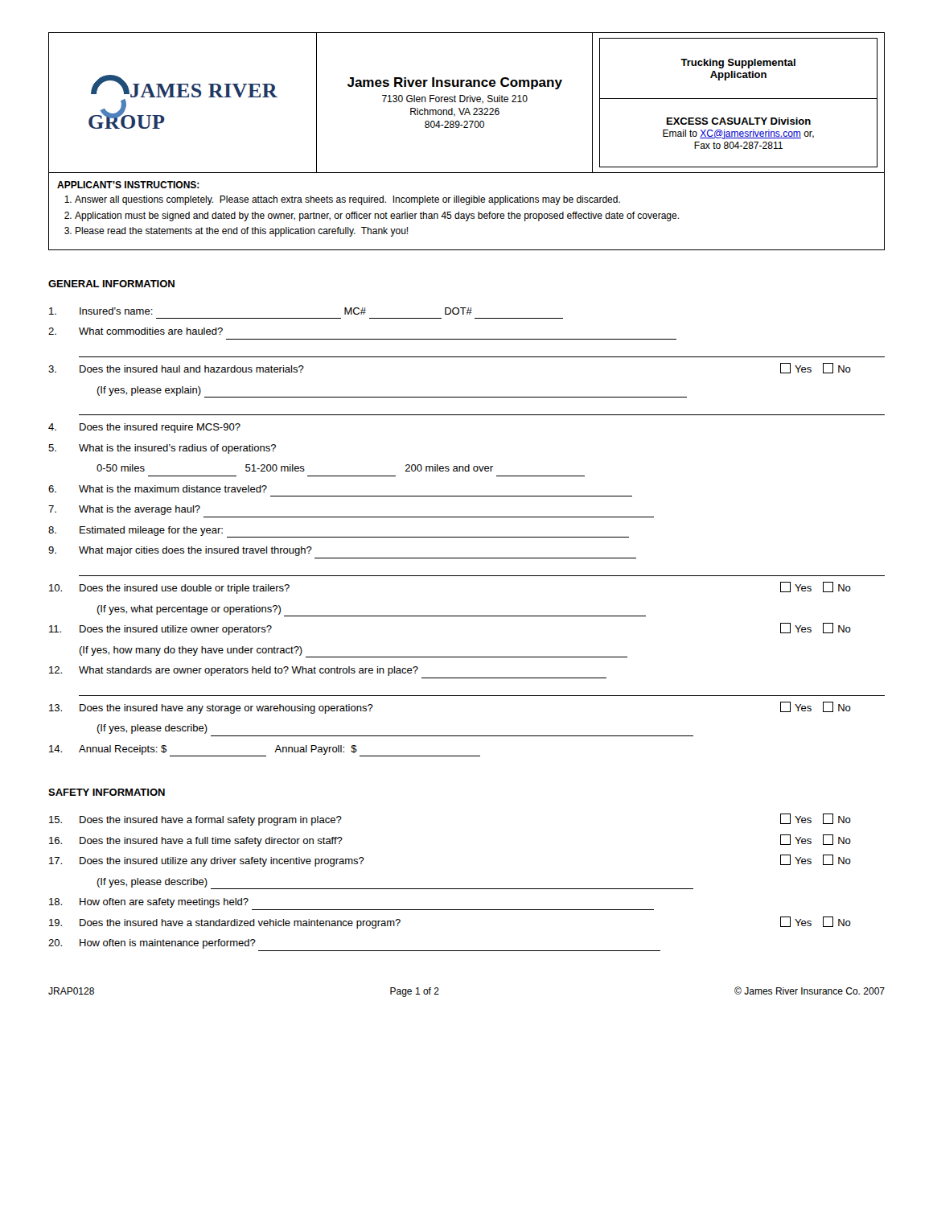| JAMES RIVER GROUP | James River Insurance Company 7130 Glen Forest Drive, Suite 210 Richmond, VA 23226 804-289-2700 | / Trucking Supplemental Application / / EXCESS CASUALTY Division Email to XC@jamesriverins.com or, Fax to 804-287-2811 / |
APPLICANT’S INSTRUCTIONS:
Answer all questions completely. Please attach extra sheets as required. Incomplete or illegible applications may be discarded.
Application must be signed and dated by the owner, partner, or officer not earlier than 45 days before the proposed effective date of coverage.
Please read the statements at the end of this application carefully. Thank you!
GENERAL INFORMATION
| 1. | Insured’s name: MC# DOT# |
| 2. | What commodities are hauled? |
| 3. | Does the insured haul and hazardous materials? | Yes No |
| | (If yes, please explain) |
| 4. | Does the insured require MCS-90? |
| 5. | What is the insured’s radius of operations? |
| | 0-50 miles 51-200 miles 200 miles and over |
| 6. | What is the maximum distance traveled? |
| 7. | What is the average haul? |
| 8. | Estimated mileage for the year: |
| 9. | What major cities does the insured travel through? |
| 10. | Does the insured use double or triple trailers? | Yes No |
| | (If yes, what percentage or operations?) |
| 11. | Does the insured utilize owner operators? | Yes No |
| | (If yes, how many do they have under contract?) |
| 12. | What standards are owner operators held to? What controls are in place? |
| 13. | Does the insured have any storage or warehousing operations? | Yes No |
| | (If yes, please describe) |
| 14. | Annual Receipts: $ Annual Payroll: $ |
SAFETY INFORMATION
| 15. | Does the insured have a formal safety program in place? | Yes No |
| 16. | Does the insured have a full time safety director on staff? | Yes No |
| 17. | Does the insured utilize any driver safety incentive programs? | Yes No |
| | (If yes, please describe) |
| 18. | How often are safety meetings held? |
| 19. | Does the insured have a standardized vehicle maintenance program? | Yes No |
| 20. | How often is maintenance performed? |
JRAP0128
Page 1 of 2
© James River Insurance Co. 2007